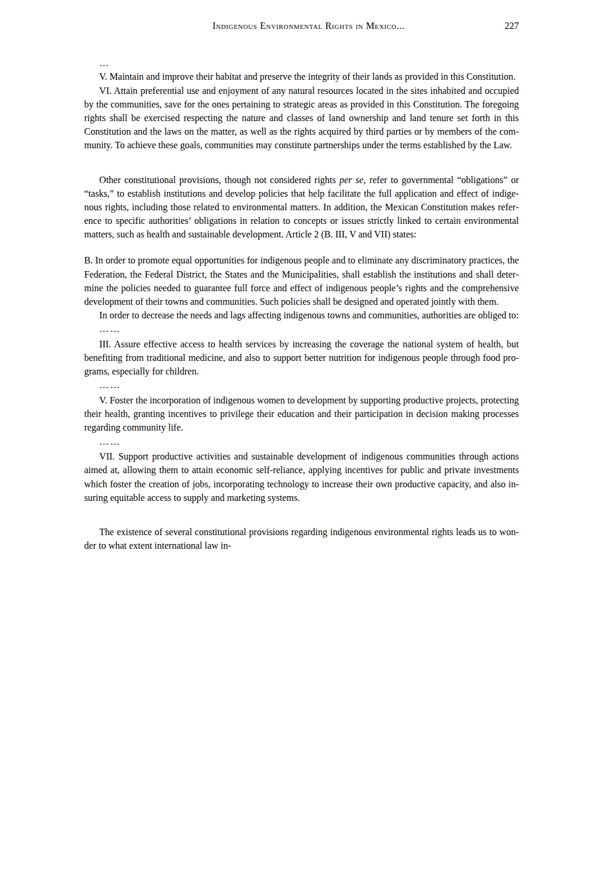Indigenous Environmental Rights in Mexico... 227
…
V. Maintain and improve their habitat and preserve the integrity of their lands as provided in this Constitution.
VI. Attain preferential use and enjoyment of any natural resources located in the sites inhabited and occupied by the communities, save for the ones pertaining to strategic areas as provided in this Constitution. The foregoing rights shall be exercised respecting the nature and classes of land ownership and land tenure set forth in this Constitution and the laws on the matter, as well as the rights acquired by third parties or by members of the community. To achieve these goals, communities may constitute partnerships under the terms established by the Law.
Other constitutional provisions, though not considered rights per se, refer to governmental “obligations” or “tasks,” to establish institutions and develop policies that help facilitate the full application and effect of indigenous rights, including those related to environmental matters. In addition, the Mexican Constitution makes reference to specific authorities’ obligations in relation to concepts or issues strictly linked to certain environmental matters, such as health and sustainable development. Article 2 (B. III, V and VII) states:
B. In order to promote equal opportunities for indigenous people and to eliminate any discriminatory practices, the Federation, the Federal District, the States and the Municipalities, shall establish the institutions and shall determine the policies needed to guarantee full force and effect of indigenous people’s rights and the comprehensive development of their towns and communities. Such policies shall be designed and operated jointly with them.
In order to decrease the needs and lags affecting indigenous towns and communities, authorities are obliged to:
……
III. Assure effective access to health services by increasing the coverage the national system of health, but benefiting from traditional medicine, and also to support better nutrition for indigenous people through food programs, especially for children.
……
V. Foster the incorporation of indigenous women to development by supporting productive projects, protecting their health, granting incentives to privilege their education and their participation in decision making processes regarding community life.
……
VII. Support productive activities and sustainable development of indigenous communities through actions aimed at, allowing them to attain economic self-reliance, applying incentives for public and private investments which foster the creation of jobs, incorporating technology to increase their own productive capacity, and also insuring equitable access to supply and marketing systems.
The existence of several constitutional provisions regarding indigenous environmental rights leads us to wonder to what extent international law in-